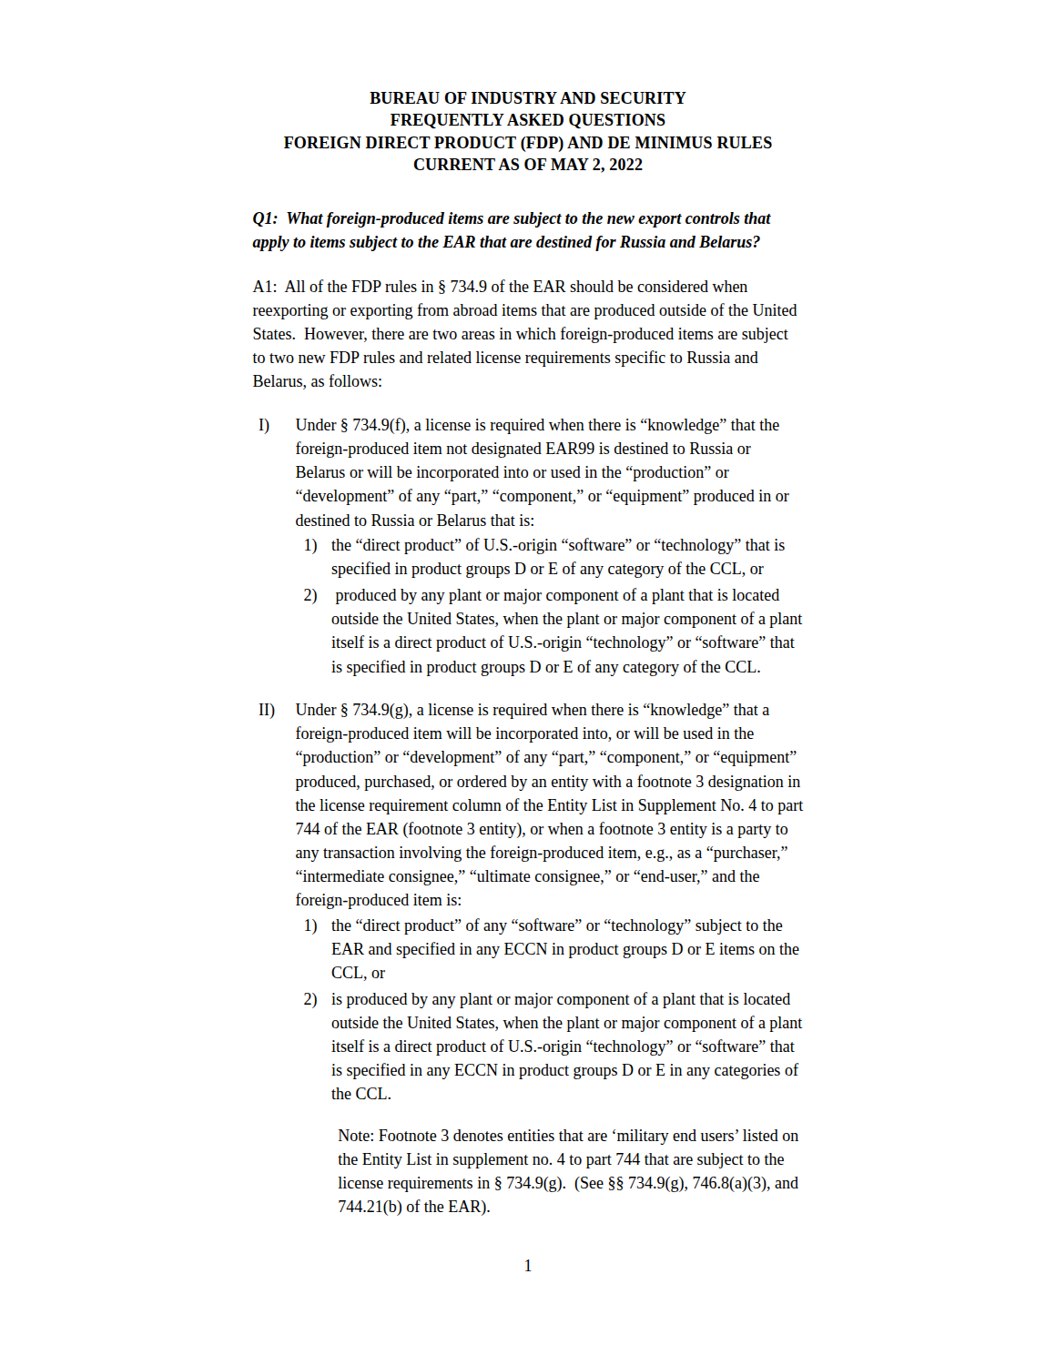BUREAU OF INDUSTRY AND SECURITY
FREQUENTLY ASKED QUESTIONS
FOREIGN DIRECT PRODUCT (FDP) AND DE MINIMUS RULES
CURRENT AS OF MAY 2, 2022
Q1: What foreign-produced items are subject to the new export controls that apply to items subject to the EAR that are destined for Russia and Belarus?
A1: All of the FDP rules in § 734.9 of the EAR should be considered when reexporting or exporting from abroad items that are produced outside of the United States. However, there are two areas in which foreign-produced items are subject to two new FDP rules and related license requirements specific to Russia and Belarus, as follows:
I) Under § 734.9(f), a license is required when there is “knowledge” that the foreign-produced item not designated EAR99 is destined to Russia or Belarus or will be incorporated into or used in the “production” or “development” of any “part,” “component,” or “equipment” produced in or destined to Russia or Belarus that is:
1) the “direct product” of U.S.-origin “software” or “technology” that is specified in product groups D or E of any category of the CCL, or
2) produced by any plant or major component of a plant that is located outside the United States, when the plant or major component of a plant itself is a direct product of U.S.-origin “technology” or “software” that is specified in product groups D or E of any category of the CCL.
II) Under § 734.9(g), a license is required when there is “knowledge” that a foreign-produced item will be incorporated into, or will be used in the “production” or “development” of any “part,” “component,” or “equipment” produced, purchased, or ordered by an entity with a footnote 3 designation in the license requirement column of the Entity List in Supplement No. 4 to part 744 of the EAR (footnote 3 entity), or when a footnote 3 entity is a party to any transaction involving the foreign-produced item, e.g., as a “purchaser,” “intermediate consignee,” “ultimate consignee,” or “end-user,” and the foreign-produced item is:
1) the “direct product” of any “software” or “technology” subject to the EAR and specified in any ECCN in product groups D or E items on the CCL, or
2) is produced by any plant or major component of a plant that is located outside the United States, when the plant or major component of a plant itself is a direct product of U.S.-origin “technology” or “software” that is specified in any ECCN in product groups D or E in any categories of the CCL.
Note: Footnote 3 denotes entities that are ‘military end users’ listed on the Entity List in supplement no. 4 to part 744 that are subject to the license requirements in § 734.9(g). (See §§ 734.9(g), 746.8(a)(3), and 744.21(b) of the EAR).
1